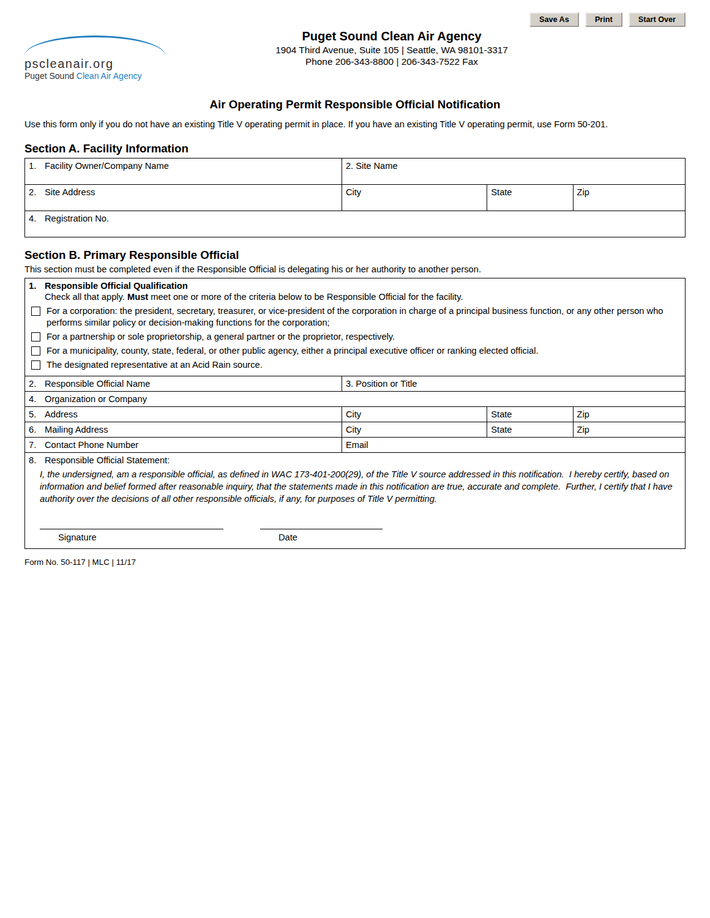Save As Print Start Over
pscleanair.org
Puget Sound Clean Air Agency
Puget Sound Clean Air Agency
1904 Third Avenue, Suite 105 | Seattle, WA 98101-3317
Phone 206-343-8800 | 206-343-7522 Fax
Air Operating Permit Responsible Official Notification
Use this form only if you do not have an existing Title V operating permit in place. If you have an existing Title V operating permit, use Form 50-201.
Section A. Facility Information
| 1. Facility Owner/Company Name | 2. Site Name |
| 2. Site Address | City | State | Zip |
| 4. Registration No. |
Section B. Primary Responsible Official
This section must be completed even if the Responsible Official is delegating his or her authority to another person.
| 1. Responsible Official Qualification Check all that apply. Must meet one or more of the criteria below to be Responsible Official for the facility. For a corporation: the president, secretary, treasurer, or vice-president of the corporation in charge of a principal business function, or any other person who performs similar policy or decision-making functions for the corporation; For a partnership or sole proprietorship, a general partner or the proprietor, respectively. For a municipality, county, state, federal, or other public agency, either a principal executive officer or ranking elected official. The designated representative at an Acid Rain source. |
| 2. Responsible Official Name | 3. Position or Title |
| 4. Organization or Company |
| 5. Address | City | State | Zip |
| 6. Mailing Address | City | State | Zip |
| 7. Contact Phone Number | Email |
| 8. Responsible Official Statement: I, the undersigned, am a responsible official, as defined in WAC 173-401-200(29), of the Title V source addressed in this notification. I hereby certify, based on information and belief formed after reasonable inquiry, that the statements made in this notification are true, accurate and complete. Further, I certify that I have authority over the decisions of all other responsible officials, if any, for purposes of Title V permitting. Signature Date |
Form No. 50-117 | MLC | 11/17